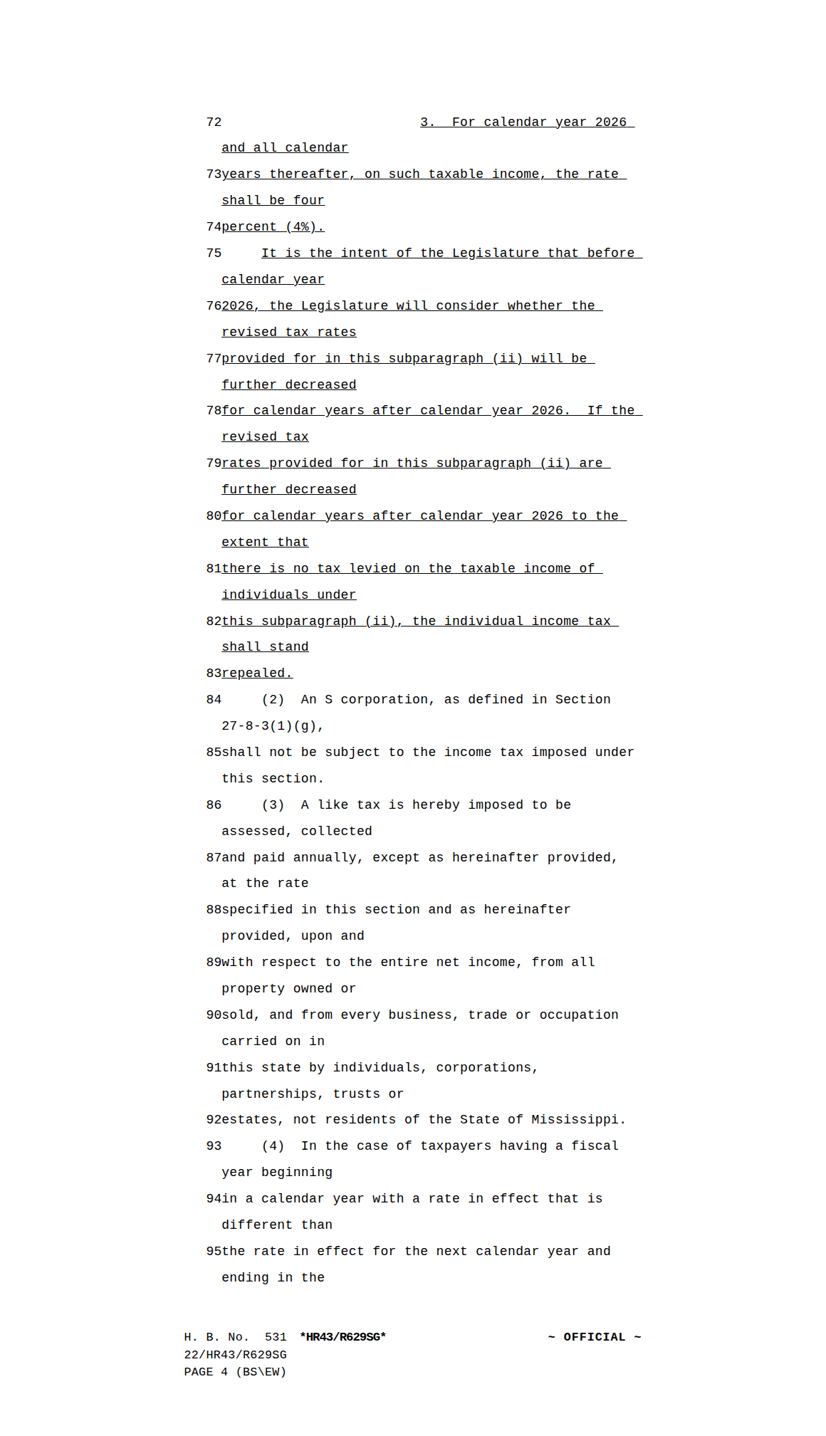| 72 | 3. For calendar year 2026 and all calendar |
| 73 | years thereafter, on such taxable income, the rate shall be four |
| 74 | percent (4%). |
| 75 | It is the intent of the Legislature that before calendar year |
| 76 | 2026, the Legislature will consider whether the revised tax rates |
| 77 | provided for in this subparagraph (ii) will be further decreased |
| 78 | for calendar years after calendar year 2026. If the revised tax |
| 79 | rates provided for in this subparagraph (ii) are further decreased |
| 80 | for calendar years after calendar year 2026 to the extent that |
| 81 | there is no tax levied on the taxable income of individuals under |
| 82 | this subparagraph (ii), the individual income tax shall stand |
| 83 | repealed. |
| 84 | (2) An S corporation, as defined in Section 27-8-3(1)(g), |
| 85 | shall not be subject to the income tax imposed under this section. |
| 86 | (3) A like tax is hereby imposed to be assessed, collected |
| 87 | and paid annually, except as hereinafter provided, at the rate |
| 88 | specified in this section and as hereinafter provided, upon and |
| 89 | with respect to the entire net income, from all property owned or |
| 90 | sold, and from every business, trade or occupation carried on in |
| 91 | this state by individuals, corporations, partnerships, trusts or |
| 92 | estates, not residents of the State of Mississippi. |
| 93 | (4) In the case of taxpayers having a fiscal year beginning |
| 94 | in a calendar year with a rate in effect that is different than |
| 95 | the rate in effect for the next calendar year and ending in the |
H. B. No. 531 *HR43/R629SG* ~ OFFICIAL ~
22/HR43/R629SG
PAGE 4 (BS\EW)